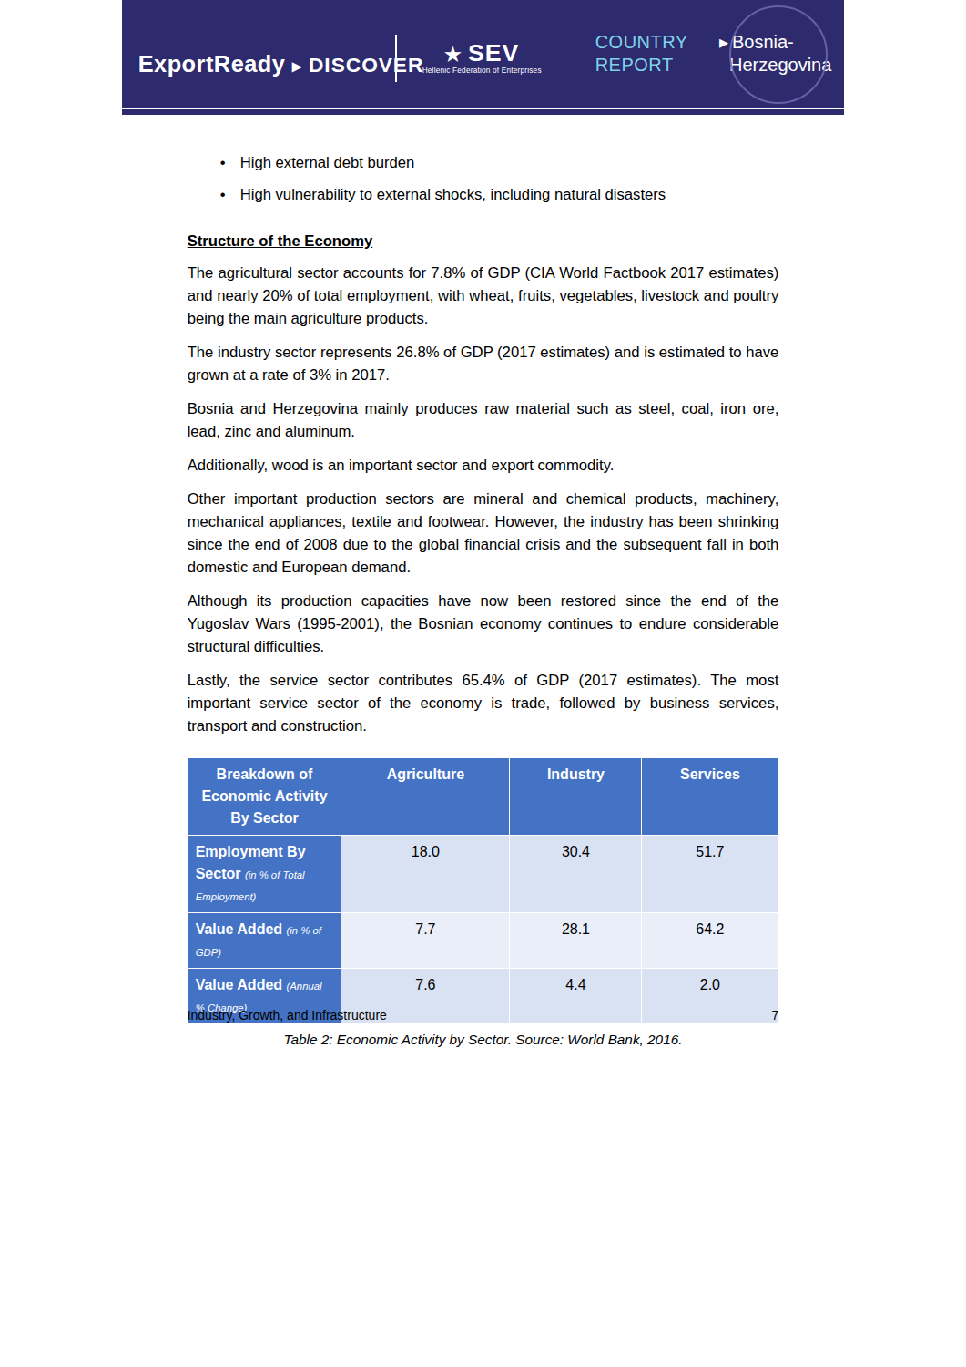ExportReady ▸ DISCOVER
★SEV
Hellenic Federation of Enterprises
COUNTRY
REPORT
▸Bosnia-
Herzegovina
High external debt burden
High vulnerability to external shocks, including natural disasters
Structure of the Economy
The agricultural sector accounts for 7.8% of GDP (CIA World Factbook 2017 estimates) and nearly 20% of total employment, with wheat, fruits, vegetables, livestock and poultry being the main agriculture products.
The industry sector represents 26.8% of GDP (2017 estimates) and is estimated to have grown at a rate of 3% in 2017.
Bosnia and Herzegovina mainly produces raw material such as steel, coal, iron ore, lead, zinc and aluminum.
Additionally, wood is an important sector and export commodity.
Other important production sectors are mineral and chemical products, machinery, mechanical appliances, textile and footwear. However, the industry has been shrinking since the end of 2008 due to the global financial crisis and the subsequent fall in both domestic and European demand.
Although its production capacities have now been restored since the end of the Yugoslav Wars (1995-2001), the Bosnian economy continues to endure considerable structural difficulties.
Lastly, the service sector contributes 65.4% of GDP (2017 estimates). The most important service sector of the economy is trade, followed by business services, transport and construction.
| Breakdown of Economic Activity By Sector | Agriculture | Industry | Services |
| --- | --- | --- | --- |
| Employment By Sector (in % of Total Employment) | 18.0 | 30.4 | 51.7 |
| Value Added (in % of GDP) | 7.7 | 28.1 | 64.2 |
| Value Added (Annual % Change) | 7.6 | 4.4 | 2.0 |
Table 2: Economic Activity by Sector. Source: World Bank, 2016.
Industry, Growth, and Infrastructure 7